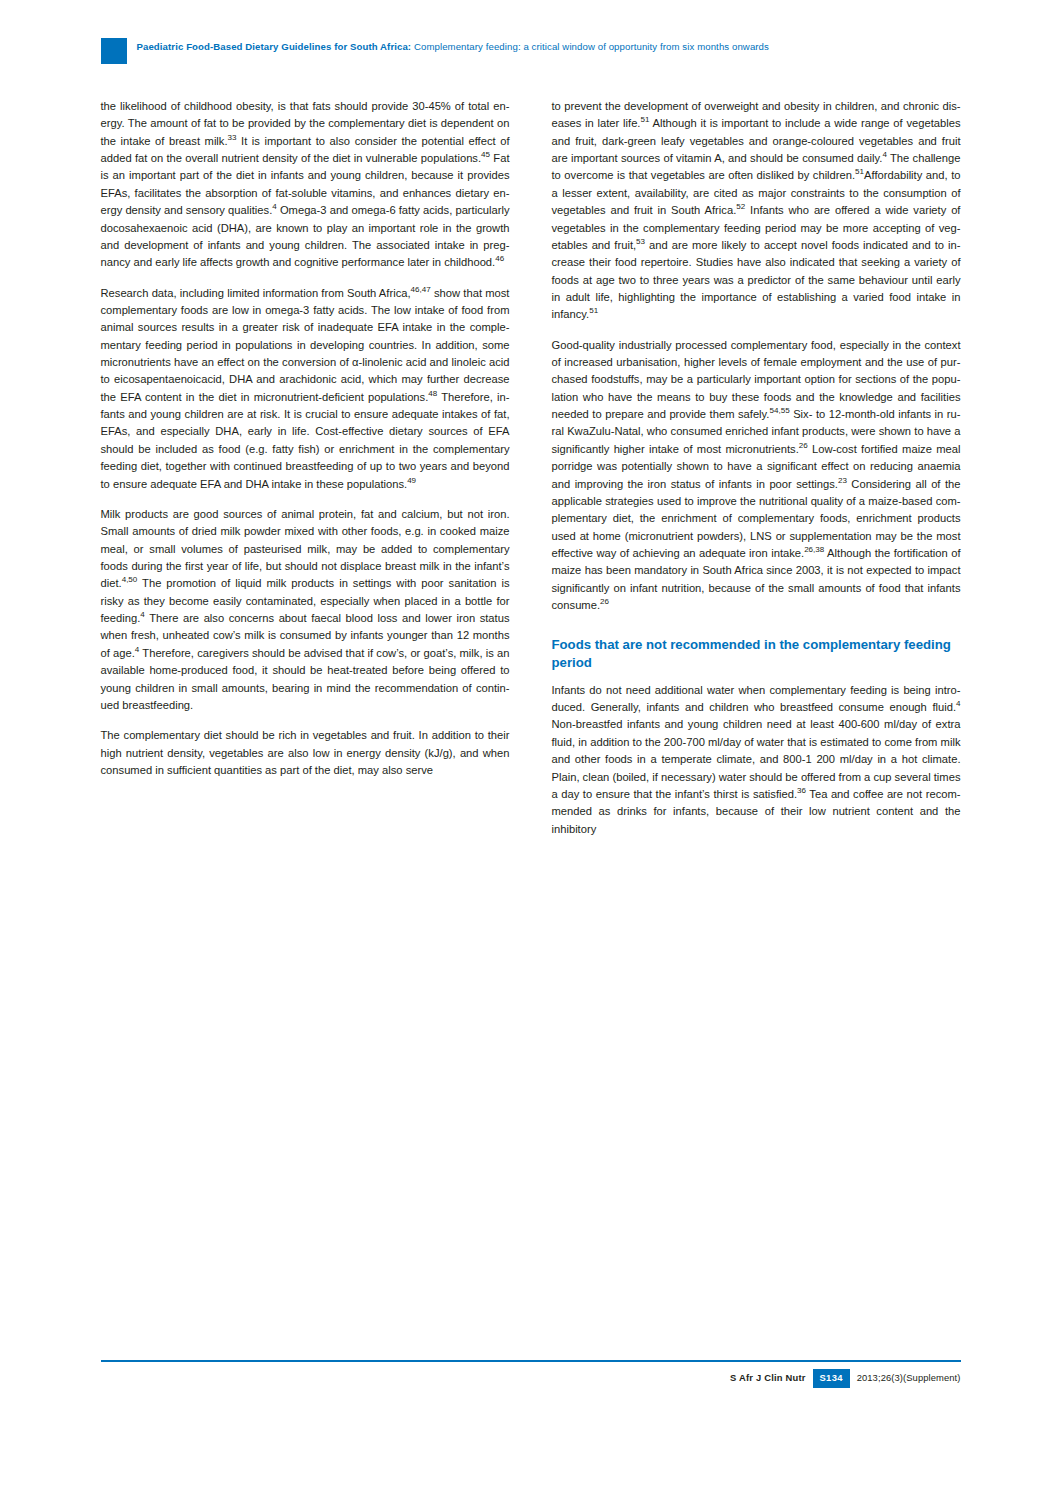Paediatric Food-Based Dietary Guidelines for South Africa: Complementary feeding: a critical window of opportunity from six months onwards
the likelihood of childhood obesity, is that fats should provide 30-45% of total energy. The amount of fat to be provided by the complementary diet is dependent on the intake of breast milk.33 It is important to also consider the potential effect of added fat on the overall nutrient density of the diet in vulnerable populations.45 Fat is an important part of the diet in infants and young children, because it provides EFAs, facilitates the absorption of fat-soluble vitamins, and enhances dietary energy density and sensory qualities.4 Omega-3 and omega-6 fatty acids, particularly docosahexaenoic acid (DHA), are known to play an important role in the growth and development of infants and young children. The associated intake in pregnancy and early life affects growth and cognitive performance later in childhood.46
Research data, including limited information from South Africa,46,47 show that most complementary foods are low in omega-3 fatty acids. The low intake of food from animal sources results in a greater risk of inadequate EFA intake in the complementary feeding period in populations in developing countries. In addition, some micronutrients have an effect on the conversion of α-linolenic acid and linoleic acid to eicosapentaenoicacid, DHA and arachidonic acid, which may further decrease the EFA content in the diet in micronutrient-deficient populations.48 Therefore, infants and young children are at risk. It is crucial to ensure adequate intakes of fat, EFAs, and especially DHA, early in life. Cost-effective dietary sources of EFA should be included as food (e.g. fatty fish) or enrichment in the complementary feeding diet, together with continued breastfeeding of up to two years and beyond to ensure adequate EFA and DHA intake in these populations.49
Milk products are good sources of animal protein, fat and calcium, but not iron. Small amounts of dried milk powder mixed with other foods, e.g. in cooked maize meal, or small volumes of pasteurised milk, may be added to complementary foods during the first year of life, but should not displace breast milk in the infant’s diet.4,50 The promotion of liquid milk products in settings with poor sanitation is risky as they become easily contaminated, especially when placed in a bottle for feeding.4 There are also concerns about faecal blood loss and lower iron status when fresh, unheated cow’s milk is consumed by infants younger than 12 months of age.4 Therefore, caregivers should be advised that if cow’s, or goat’s, milk, is an available home-produced food, it should be heat-treated before being offered to young children in small amounts, bearing in mind the recommendation of continued breastfeeding.
The complementary diet should be rich in vegetables and fruit. In addition to their high nutrient density, vegetables are also low in energy density (kJ/g), and when consumed in sufficient quantities as part of the diet, may also serve
to prevent the development of overweight and obesity in children, and chronic diseases in later life.51 Although it is important to include a wide range of vegetables and fruit, dark-green leafy vegetables and orange-coloured vegetables and fruit are important sources of vitamin A, and should be consumed daily.4 The challenge to overcome is that vegetables are often disliked by children.51Affordability and, to a lesser extent, availability, are cited as major constraints to the consumption of vegetables and fruit in South Africa.52 Infants who are offered a wide variety of vegetables in the complementary feeding period may be more accepting of vegetables and fruit,53 and are more likely to accept novel foods indicated and to increase their food repertoire. Studies have also indicated that seeking a variety of foods at age two to three years was a predictor of the same behaviour until early in adult life, highlighting the importance of establishing a varied food intake in infancy.51
Good-quality industrially processed complementary food, especially in the context of increased urbanisation, higher levels of female employment and the use of purchased foodstuffs, may be a particularly important option for sections of the population who have the means to buy these foods and the knowledge and facilities needed to prepare and provide them safely.54,55 Six- to 12-month-old infants in rural KwaZulu-Natal, who consumed enriched infant products, were shown to have a significantly higher intake of most micronutrients.26 Low-cost fortified maize meal porridge was potentially shown to have a significant effect on reducing anaemia and improving the iron status of infants in poor settings.23 Considering all of the applicable strategies used to improve the nutritional quality of a maize-based complementary diet, the enrichment of complementary foods, enrichment products used at home (micronutrient powders), LNS or supplementation may be the most effective way of achieving an adequate iron intake.26,38 Although the fortification of maize has been mandatory in South Africa since 2003, it is not expected to impact significantly on infant nutrition, because of the small amounts of food that infants consume.26
Foods that are not recommended in the complementary feeding period
Infants do not need additional water when complementary feeding is being introduced. Generally, infants and children who breastfeed consume enough fluid.4 Non-breastfed infants and young children need at least 400-600 ml/day of extra fluid, in addition to the 200-700 ml/day of water that is estimated to come from milk and other foods in a temperate climate, and 800-1 200 ml/day in a hot climate. Plain, clean (boiled, if necessary) water should be offered from a cup several times a day to ensure that the infant’s thirst is satisfied.36 Tea and coffee are not recommended as drinks for infants, because of their low nutrient content and the inhibitory
S Afr J Clin Nutr S134 2013;26(3)(Supplement)